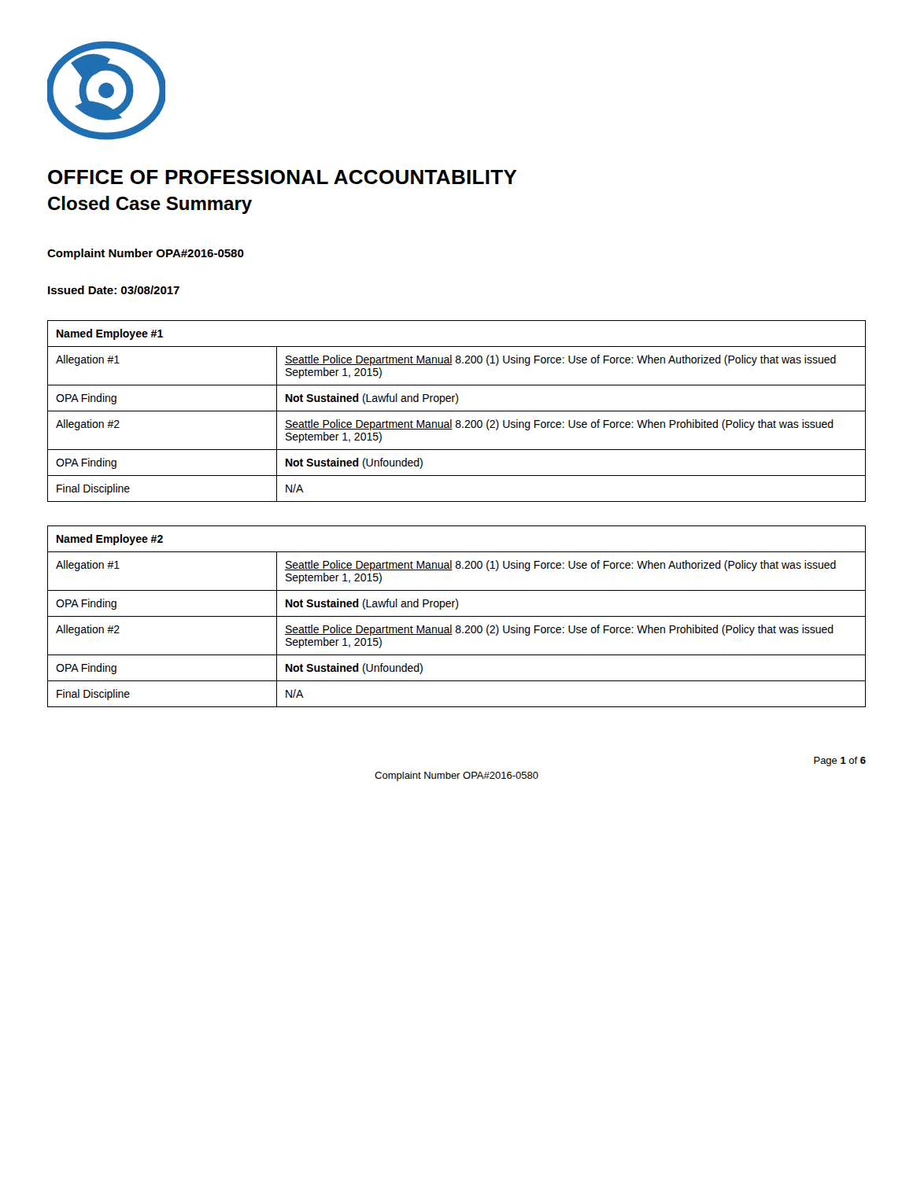OFFICE OF PROFESSIONAL ACCOUNTABILITY
Closed Case Summary
Complaint Number OPA#2016-0580
Issued Date: 03/08/2017
| Named Employee #1 |
| --- |
| Allegation #1 | Seattle Police Department Manual 8.200 (1) Using Force: Use of Force: When Authorized (Policy that was issued September 1, 2015) |
| OPA Finding | Not Sustained (Lawful and Proper) |
| Allegation #2 | Seattle Police Department Manual 8.200 (2) Using Force: Use of Force: When Prohibited (Policy that was issued September 1, 2015) |
| OPA Finding | Not Sustained (Unfounded) |
| Final Discipline | N/A |
| Named Employee #2 |
| --- |
| Allegation #1 | Seattle Police Department Manual 8.200 (1) Using Force: Use of Force: When Authorized (Policy that was issued September 1, 2015) |
| OPA Finding | Not Sustained (Lawful and Proper) |
| Allegation #2 | Seattle Police Department Manual 8.200 (2) Using Force: Use of Force: When Prohibited (Policy that was issued September 1, 2015) |
| OPA Finding | Not Sustained (Unfounded) |
| Final Discipline | N/A |
Page 1 of 6
Complaint Number OPA#2016-0580